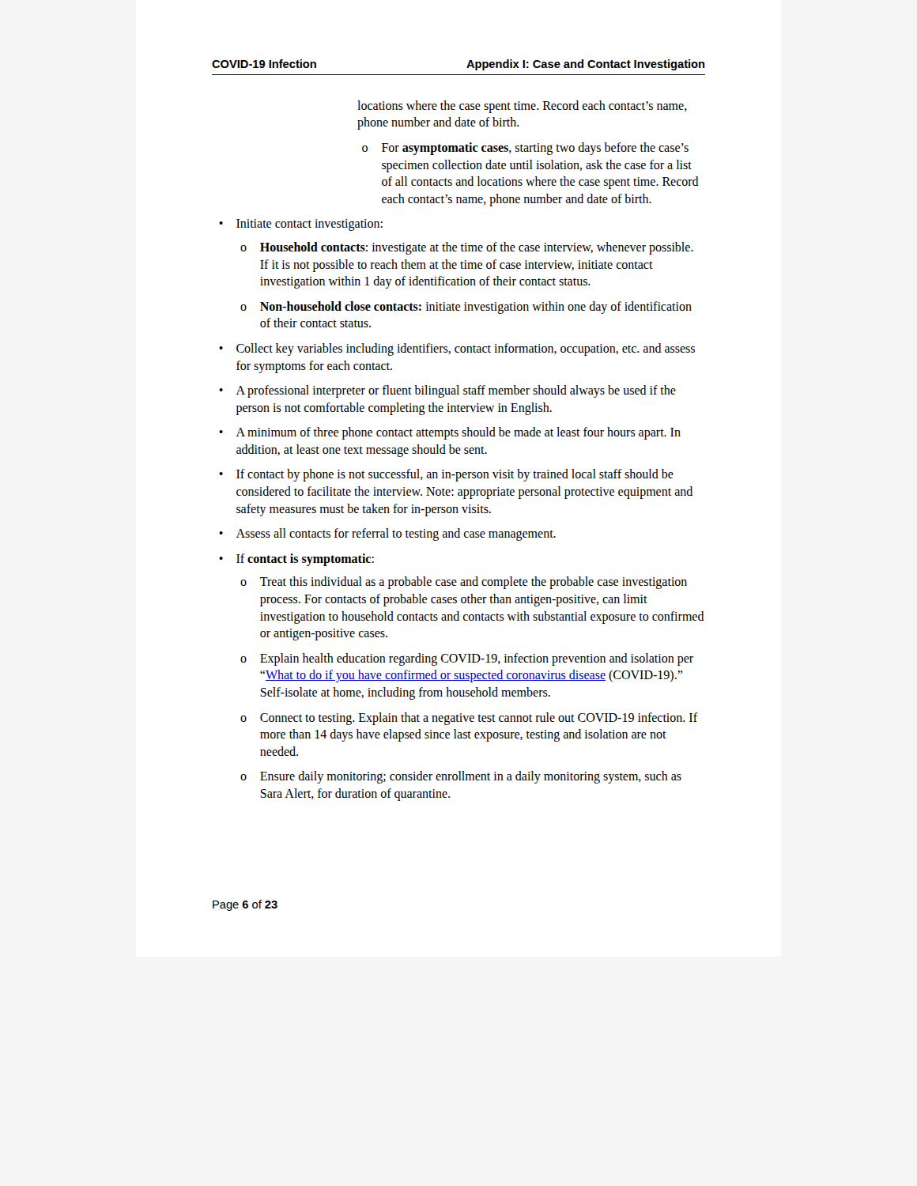COVID-19 Infection Appendix I: Case and Contact Investigation
locations where the case spent time. Record each contact’s name, phone number and date of birth.
For asymptomatic cases, starting two days before the case’s specimen collection date until isolation, ask the case for a list of all contacts and locations where the case spent time. Record each contact’s name, phone number and date of birth.
Initiate contact investigation:
Household contacts: investigate at the time of the case interview, whenever possible. If it is not possible to reach them at the time of case interview, initiate contact investigation within 1 day of identification of their contact status.
Non-household close contacts: initiate investigation within one day of identification of their contact status.
Collect key variables including identifiers, contact information, occupation, etc. and assess for symptoms for each contact.
A professional interpreter or fluent bilingual staff member should always be used if the person is not comfortable completing the interview in English.
A minimum of three phone contact attempts should be made at least four hours apart. In addition, at least one text message should be sent.
If contact by phone is not successful, an in-person visit by trained local staff should be considered to facilitate the interview. Note: appropriate personal protective equipment and safety measures must be taken for in-person visits.
Assess all contacts for referral to testing and case management.
If contact is symptomatic:
Treat this individual as a probable case and complete the probable case investigation process. For contacts of probable cases other than antigen-positive, can limit investigation to household contacts and contacts with substantial exposure to confirmed or antigen-positive cases.
Explain health education regarding COVID-19, infection prevention and isolation per “What to do if you have confirmed or suspected coronavirus disease (COVID-19).” Self-isolate at home, including from household members.
Connect to testing. Explain that a negative test cannot rule out COVID-19 infection. If more than 14 days have elapsed since last exposure, testing and isolation are not needed.
Ensure daily monitoring; consider enrollment in a daily monitoring system, such as Sara Alert, for duration of quarantine.
Page 6 of 23